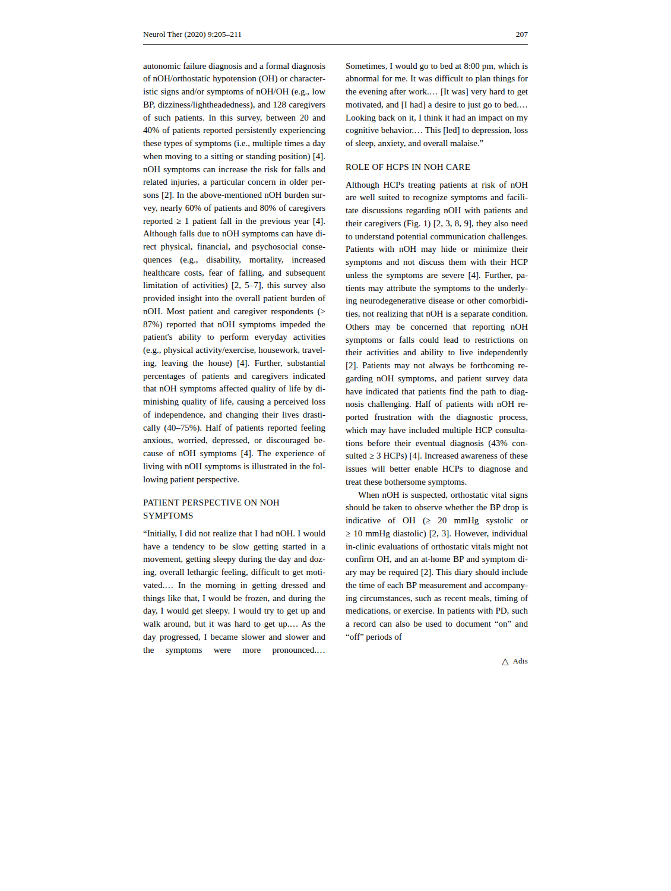Neurol Ther (2020) 9:205–211 207
autonomic failure diagnosis and a formal diagnosis of nOH/orthostatic hypotension (OH) or characteristic signs and/or symptoms of nOH/OH (e.g., low BP, dizziness/lightheadedness), and 128 caregivers of such patients. In this survey, between 20 and 40% of patients reported persistently experiencing these types of symptoms (i.e., multiple times a day when moving to a sitting or standing position) [4]. nOH symptoms can increase the risk for falls and related injuries, a particular concern in older persons [2]. In the above-mentioned nOH burden survey, nearly 60% of patients and 80% of caregivers reported ≥ 1 patient fall in the previous year [4]. Although falls due to nOH symptoms can have direct physical, financial, and psychosocial consequences (e.g., disability, mortality, increased healthcare costs, fear of falling, and subsequent limitation of activities) [2, 5–7], this survey also provided insight into the overall patient burden of nOH. Most patient and caregiver respondents (> 87%) reported that nOH symptoms impeded the patient's ability to perform everyday activities (e.g., physical activity/exercise, housework, traveling, leaving the house) [4]. Further, substantial percentages of patients and caregivers indicated that nOH symptoms affected quality of life by diminishing quality of life, causing a perceived loss of independence, and changing their lives drastically (40–75%). Half of patients reported feeling anxious, worried, depressed, or discouraged because of nOH symptoms [4]. The experience of living with nOH symptoms is illustrated in the following patient perspective.
Patient Perspective on nOH Symptoms
“Initially, I did not realize that I had nOH. I would have a tendency to be slow getting started in a movement, getting sleepy during the day and dozing, overall lethargic feeling, difficult to get motivated.… In the morning in getting dressed and things like that, I would be frozen, and during the day, I would get sleepy. I would try to get up and walk around, but it was hard to get up.… As the day progressed, I became slower and slower and the symptoms were more pronounced.… Sometimes, I would go to bed at 8:00 pm, which is abnormal for me. It was difficult to plan things for the evening after work.… [It was] very hard to get motivated, and [I had] a desire to just go to bed.… Looking back on it, I think it had an impact on my cognitive behavior.… This [led] to depression, loss of sleep, anxiety, and overall malaise.”
Role of HCPs in nOH Care
Although HCPs treating patients at risk of nOH are well suited to recognize symptoms and facilitate discussions regarding nOH with patients and their caregivers (Fig. 1) [2, 3, 8, 9], they also need to understand potential communication challenges. Patients with nOH may hide or minimize their symptoms and not discuss them with their HCP unless the symptoms are severe [4]. Further, patients may attribute the symptoms to the underlying neurodegenerative disease or other comorbidities, not realizing that nOH is a separate condition. Others may be concerned that reporting nOH symptoms or falls could lead to restrictions on their activities and ability to live independently [2]. Patients may not always be forthcoming regarding nOH symptoms, and patient survey data have indicated that patients find the path to diagnosis challenging. Half of patients with nOH reported frustration with the diagnostic process, which may have included multiple HCP consultations before their eventual diagnosis (43% consulted ≥ 3 HCPs) [4]. Increased awareness of these issues will better enable HCPs to diagnose and treat these bothersome symptoms.
When nOH is suspected, orthostatic vital signs should be taken to observe whether the BP drop is indicative of OH (≥ 20 mmHg systolic or ≥ 10 mmHg diastolic) [2, 3]. However, individual in-clinic evaluations of orthostatic vitals might not confirm OH, and an at-home BP and symptom diary may be required [2]. This diary should include the time of each BP measurement and accompanying circumstances, such as recent meals, timing of medications, or exercise. In patients with PD, such a record can also be used to document “on” and “off” periods of
△Adis